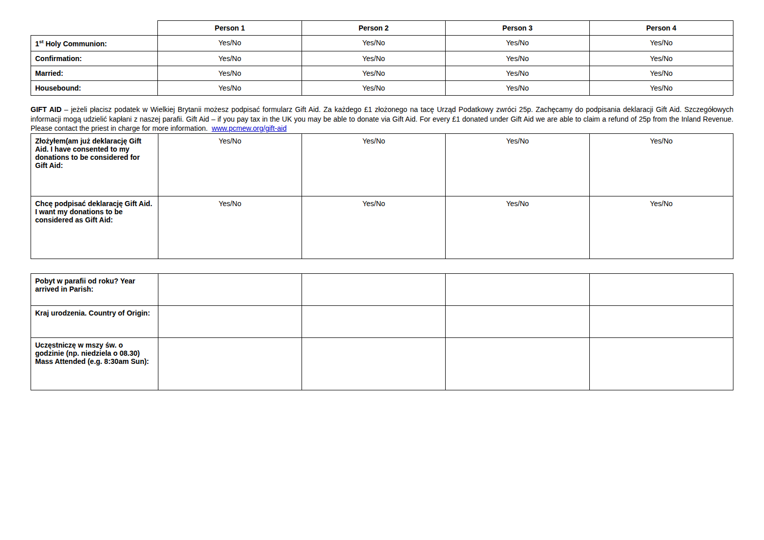| | Person 1 | Person 2 | Person 3 | Person 4 |
| --- | --- | --- | --- | --- |
| 1 st Holy Communion: | Yes/No | Yes/No | Yes/No | Yes/No |
| Confirmation: | Yes/No | Yes/No | Yes/No | Yes/No |
| Married: | Yes/No | Yes/No | Yes/No | Yes/No |
| Housebound: | Yes/No | Yes/No | Yes/No | Yes/No |
GIFT AID – jeżeli płacisz podatek w Wielkiej Brytanii możesz podpisać formularz Gift Aid. Za każdego £1 złożonego na tacę Urząd Podatkowy zwróci 25p. Zachęcamy do podpisania deklaracji Gift Aid. Szczegółowych informacji mogą udzielić kapłani z naszej parafii. Gift Aid – if you pay tax in the UK you may be able to donate via Gift Aid. For every £1 donated under Gift Aid we are able to claim a refund of 25p from the Inland Revenue. Please contact the priest in charge for more information. www.pcmew.org/gift-aid
| Złożyłem(am już deklarację Gift Aid. I have consented to my donations to be considered for Gift Aid: | Yes/No | Yes/No | Yes/No | Yes/No |
| Chcę podpisać deklarację Gift Aid. I want my donations to be considered as Gift Aid: | Yes/No | Yes/No | Yes/No | Yes/No |
| Pobyt w parafii od roku? Year arrived in Parish: | | | | |
| Kraj urodzenia. Country of Origin: | | | | |
| Uczęstniczę w mszy św. o godzinie (np. niedziela o 08.30) Mass Attended (e.g. 8:30am Sun): | | | | |